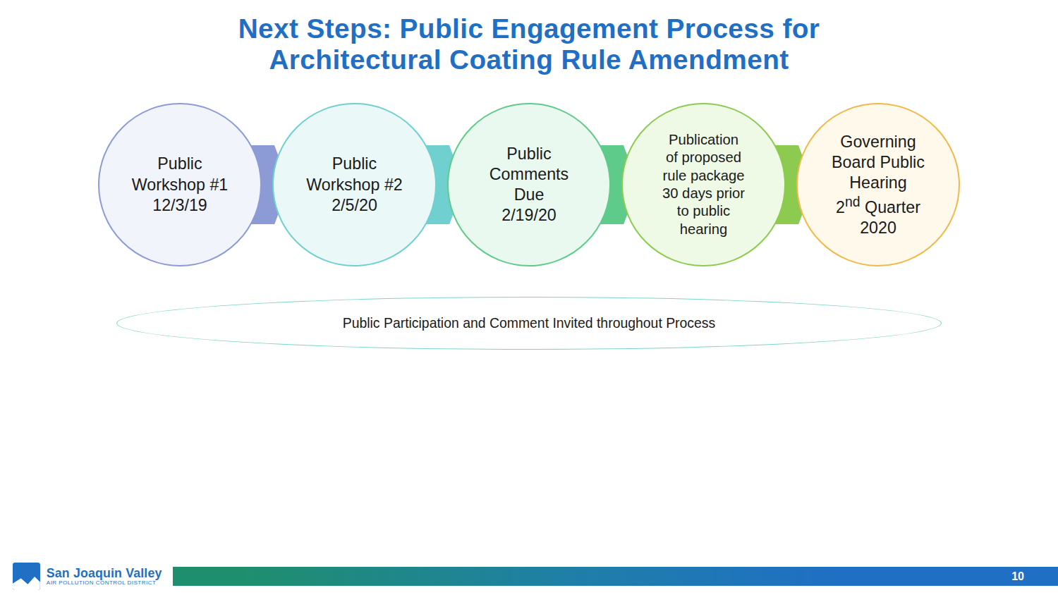Next Steps: Public Engagement Process for
Architectural Coating Rule Amendment
Public
Workshop #1
12/3/19
Public
Workshop #2
2/5/20
Public
Comments
Due
2/19/20
Publication
of proposed
rule package
30 days prior
to public
hearing
Governing
Board Public
Hearing
2nd Quarter
2020
Public Participation and Comment Invited throughout Process
San Joaquin Valley
AIR POLLUTION CONTROL DISTRICT
10